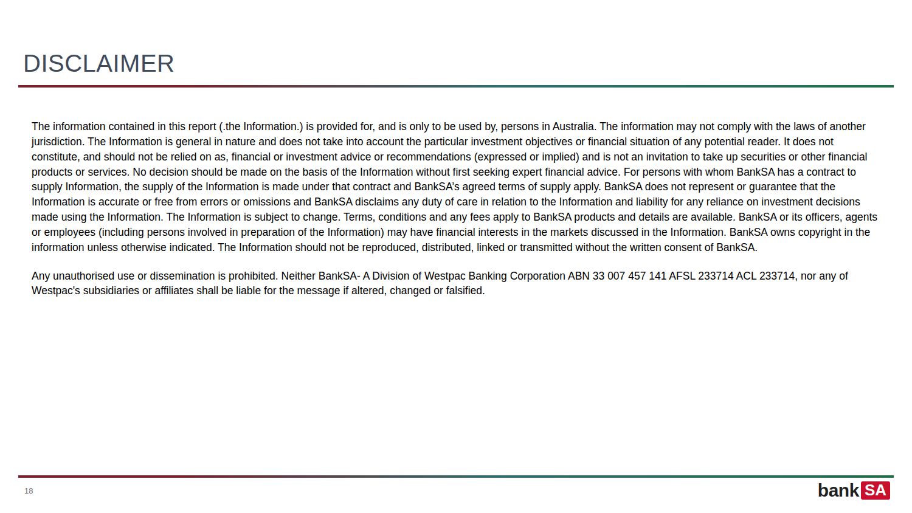DISCLAIMER
The information contained in this report (.the Information.) is provided for, and is only to be used by, persons in Australia. The information may not comply with the laws of another jurisdiction. The Information is general in nature and does not take into account the particular investment objectives or financial situation of any potential reader. It does not constitute, and should not be relied on as, financial or investment advice or recommendations (expressed or implied) and is not an invitation to take up securities or other financial products or services. No decision should be made on the basis of the Information without first seeking expert financial advice. For persons with whom BankSA has a contract to supply Information, the supply of the Information is made under that contract and BankSA’s agreed terms of supply apply. BankSA does not represent or guarantee that the Information is accurate or free from errors or omissions and BankSA disclaims any duty of care in relation to the Information and liability for any reliance on investment decisions made using the Information. The Information is subject to change. Terms, conditions and any fees apply to BankSA products and details are available. BankSA or its officers, agents or employees (including persons involved in preparation of the Information) may have financial interests in the markets discussed in the Information. BankSA owns copyright in the information unless otherwise indicated. The Information should not be reproduced, distributed, linked or transmitted without the written consent of BankSA.
Any unauthorised use or dissemination is prohibited. Neither BankSA- A Division of Westpac Banking Corporation ABN 33 007 457 141 AFSL 233714 ACL 233714, nor any of Westpac's subsidiaries or affiliates shall be liable for the message if altered, changed or falsified.
18
bank SA